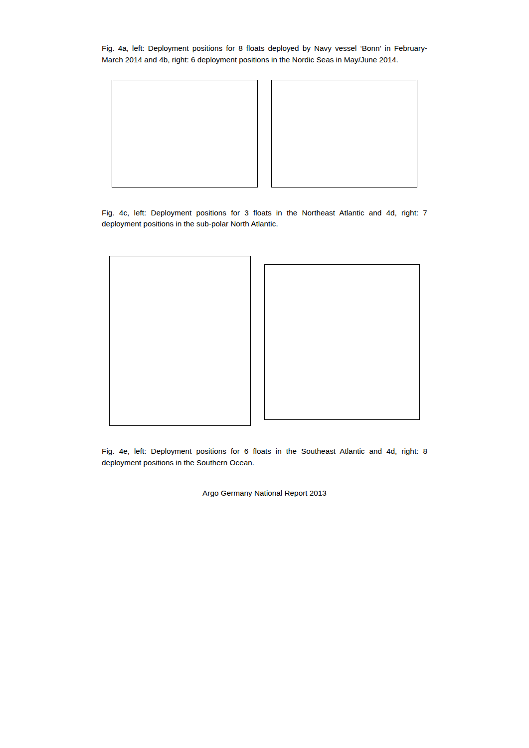Fig. 4a, left: Deployment positions for 8 floats deployed by Navy vessel ‘Bonn’ in February-March 2014 and 4b, right: 6 deployment positions in the Nordic Seas in May/June 2014.
Fig. 4c, left: Deployment positions for 3 floats in the Northeast Atlantic and 4d, right: 7 deployment positions in the sub-polar North Atlantic.
Fig. 4e, left: Deployment positions for 6 floats in the Southeast Atlantic and 4d, right: 8 deployment positions in the Southern Ocean.
Argo Germany National Report 2013